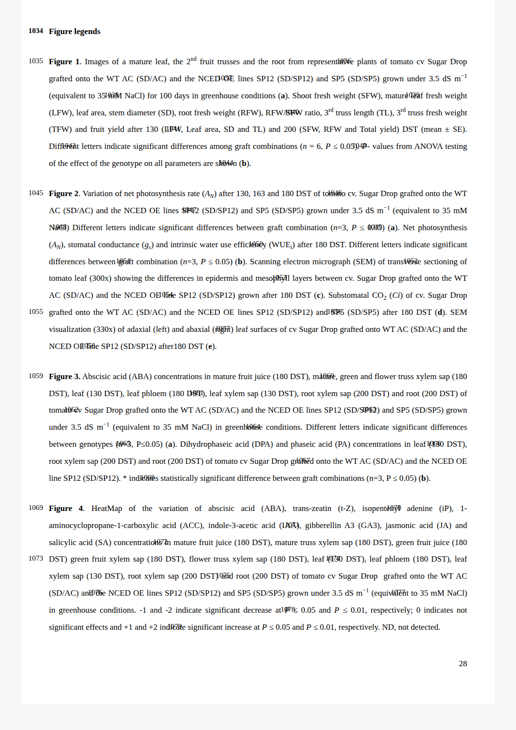Figure legends
Figure 1. Images of a mature leaf, the 2nd fruit trusses and the root from representative plants of tomato cv Sugar Drop grafted onto the WT AC (SD/AC) and the NCED OE lines SP12 (SD/SP12) and SP5 (SD/SP5) grown under 3.5 dS m−1 (equivalent to 35 mM NaCl) for 100 days in greenhouse conditions (a). Shoot fresh weight (SFW), mature leaf fresh weight (LFW), leaf area, stem diameter (SD), root fresh weight (RFW), RFW/SFW ratio, 3rd truss length (TL), 3rd truss fresh weight (TFW) and fruit yield after 130 (LFW, Leaf area, SD and TL) and 200 (SFW, RFW and Total yield) DST (mean ± SE). Different letters indicate significant differences among graft combinations (n = 6, P ≤ 0.05). P- values from ANOVA testing of the effect of the genotype on all parameters are shown (b).
Figure 2. Variation of net photosynthesis rate (AN) after 130, 163 and 180 DST of tomato cv. Sugar Drop grafted onto the WT AC (SD/AC) and the NCED OE lines SP12 (SD/SP12) and SP5 (SD/SP5) grown under 3.5 dS m−1 (equivalent to 35 mM NaCl) Different letters indicate significant differences between graft combination (n=3, P ≤ 0.05) (a). Net photosynthesis (AN), stomatal conductance (gs) and intrinsic water use efficiency (WUEi) after 180 DST. Different letters indicate significant differences between graft combination (n=3, P ≤ 0.05) (b). Scanning electron micrograph (SEM) of transverse sectioning of tomato leaf (300x) showing the differences in epidermis and mesophyll layers between cv. Sugar Drop grafted onto the WT AC (SD/AC) and the NCED OE line SP12 (SD/SP12) grown after 180 DST (c). Substomatal CO2 (Ci) of cv. Sugar Drop grafted onto the WT AC (SD/AC) and the NCED OE lines SP12 (SD/SP12) and SP5 (SD/SP5) after 180 DST (d). SEM visualization (330x) of adaxial (left) and abaxial (right) leaf surfaces of cv Sugar Drop grafted onto WT AC (SD/AC) and the NCED OE line SP12 (SD/SP12) after180 DST (e).
Figure 3. Abscisic acid (ABA) concentrations in mature fruit juice (180 DST), mature, green and flower truss xylem sap (180 DST), leaf (130 DST), leaf phloem (180 DST), leaf xylem sap (130 DST), root xylem sap (200 DST) and root (200 DST) of tomato cv Sugar Drop grafted onto the WT AC (SD/AC) and the NCED OE lines SP12 (SD/SP12) and SP5 (SD/SP5) grown under 3.5 dS m−1 (equivalent to 35 mM NaCl) in greenhouse conditions. Different letters indicate significant differences between genotypes (n=3, P≤0.05) (a). Dihydrophaseic acid (DPA) and phaseic acid (PA) concentrations in leaf (130 DST), root xylem sap (200 DST) and root (200 DST) of tomato cv Sugar Drop grafted onto the WT AC (SD/AC) and the NCED OE line SP12 (SD/SP12). * indicates statistically significant difference between graft combinations (n=3, P ≤ 0.05) (b).
Figure 4. HeatMap of the variation of abscisic acid (ABA), trans-zeatin (t-Z), isopentenyl adenine (iP), 1-aminocyclopropane-1-carboxylic acid (ACC), indole-3-acetic acid (IAA), gibberellin A3 (GA3), jasmonic acid (JA) and salicylic acid (SA) concentrations in mature fruit juice (180 DST), mature truss xylem sap (180 DST), green fruit juice (180 DST) green fruit xylem sap (180 DST), flower truss xylem sap (180 DST), leaf (130 DST), leaf phloem (180 DST), leaf xylem sap (130 DST), root xylem sap (200 DST) and root (200 DST) of tomato cv Sugar Drop grafted onto the WT AC (SD/AC) and the NCED OE lines SP12 (SD/SP12) and SP5 (SD/SP5) grown under 3.5 dS m−1 (equivalent to 35 mM NaCl) in greenhouse conditions. -1 and -2 indicate significant decrease at P ≤ 0.05 and P ≤ 0.01, respectively; 0 indicates not significant effects and +1 and +2 indicate significant increase at P ≤ 0.05 and P ≤ 0.01, respectively. ND, not detected.
28